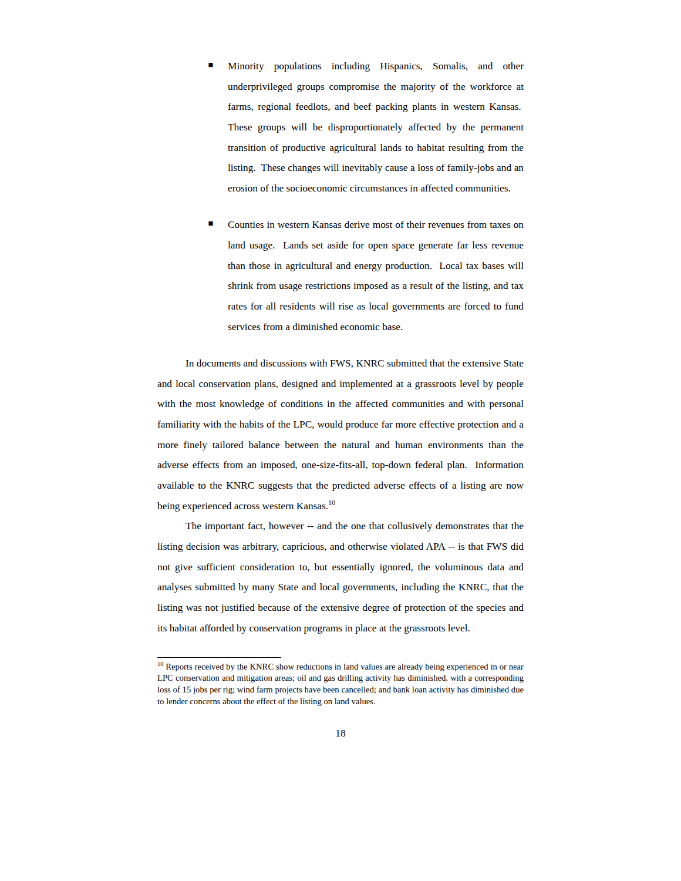Minority populations including Hispanics, Somalis, and other underprivileged groups compromise the majority of the workforce at farms, regional feedlots, and beef packing plants in western Kansas. These groups will be disproportionately affected by the permanent transition of productive agricultural lands to habitat resulting from the listing. These changes will inevitably cause a loss of family-jobs and an erosion of the socioeconomic circumstances in affected communities.
Counties in western Kansas derive most of their revenues from taxes on land usage. Lands set aside for open space generate far less revenue than those in agricultural and energy production. Local tax bases will shrink from usage restrictions imposed as a result of the listing, and tax rates for all residents will rise as local governments are forced to fund services from a diminished economic base.
In documents and discussions with FWS, KNRC submitted that the extensive State and local conservation plans, designed and implemented at a grassroots level by people with the most knowledge of conditions in the affected communities and with personal familiarity with the habits of the LPC, would produce far more effective protection and a more finely tailored balance between the natural and human environments than the adverse effects from an imposed, one-size-fits-all, top-down federal plan. Information available to the KNRC suggests that the predicted adverse effects of a listing are now being experienced across western Kansas.10
The important fact, however -- and the one that collusively demonstrates that the listing decision was arbitrary, capricious, and otherwise violated APA -- is that FWS did not give sufficient consideration to, but essentially ignored, the voluminous data and analyses submitted by many State and local governments, including the KNRC, that the listing was not justified because of the extensive degree of protection of the species and its habitat afforded by conservation programs in place at the grassroots level.
10 Reports received by the KNRC show reductions in land values are already being experienced in or near LPC conservation and mitigation areas; oil and gas drilling activity has diminished, with a corresponding loss of 15 jobs per rig; wind farm projects have been cancelled; and bank loan activity has diminished due to lender concerns about the effect of the listing on land values.
18